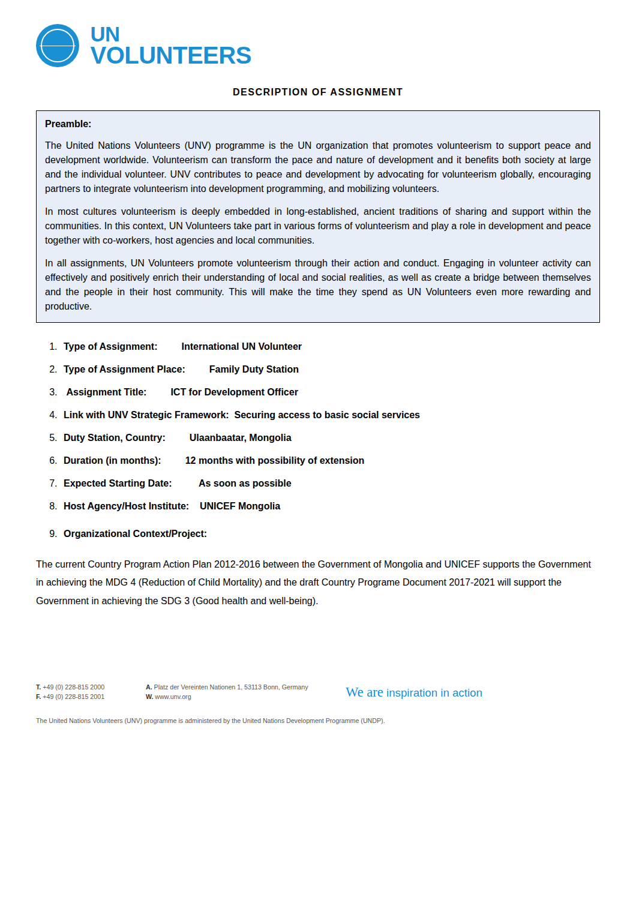UN VOLUNTEERS
DESCRIPTION OF ASSIGNMENT
Preamble:
The United Nations Volunteers (UNV) programme is the UN organization that promotes volunteerism to support peace and development worldwide. Volunteerism can transform the pace and nature of development and it benefits both society at large and the individual volunteer. UNV contributes to peace and development by advocating for volunteerism globally, encouraging partners to integrate volunteerism into development programming, and mobilizing volunteers.
In most cultures volunteerism is deeply embedded in long-established, ancient traditions of sharing and support within the communities. In this context, UN Volunteers take part in various forms of volunteerism and play a role in development and peace together with co-workers, host agencies and local communities.
In all assignments, UN Volunteers promote volunteerism through their action and conduct. Engaging in volunteer activity can effectively and positively enrich their understanding of local and social realities, as well as create a bridge between themselves and the people in their host community. This will make the time they spend as UN Volunteers even more rewarding and productive.
Type of Assignment: International UN Volunteer
Type of Assignment Place: Family Duty Station
Assignment Title: ICT for Development Officer
Link with UNV Strategic Framework: Securing access to basic social services
Duty Station, Country: Ulaanbaatar, Mongolia
Duration (in months): 12 months with possibility of extension
Expected Starting Date: As soon as possible
Host Agency/Host Institute: UNICEF Mongolia
Organizational Context/Project:
The current Country Program Action Plan 2012-2016 between the Government of Mongolia and UNICEF supports the Government in achieving the MDG 4 (Reduction of Child Mortality) and the draft Country Programe Document 2017-2021 will support the Government in achieving the SDG 3 (Good health and well-being).
T. +49 (0) 228-815 2000
F. +49 (0) 228-815 2001
A. Platz der Vereinten Nationen 1, 53113 Bonn, Germany
W. www.unv.org
We are inspiration in action
The United Nations Volunteers (UNV) programme is administered by the United Nations Development Programme (UNDP).